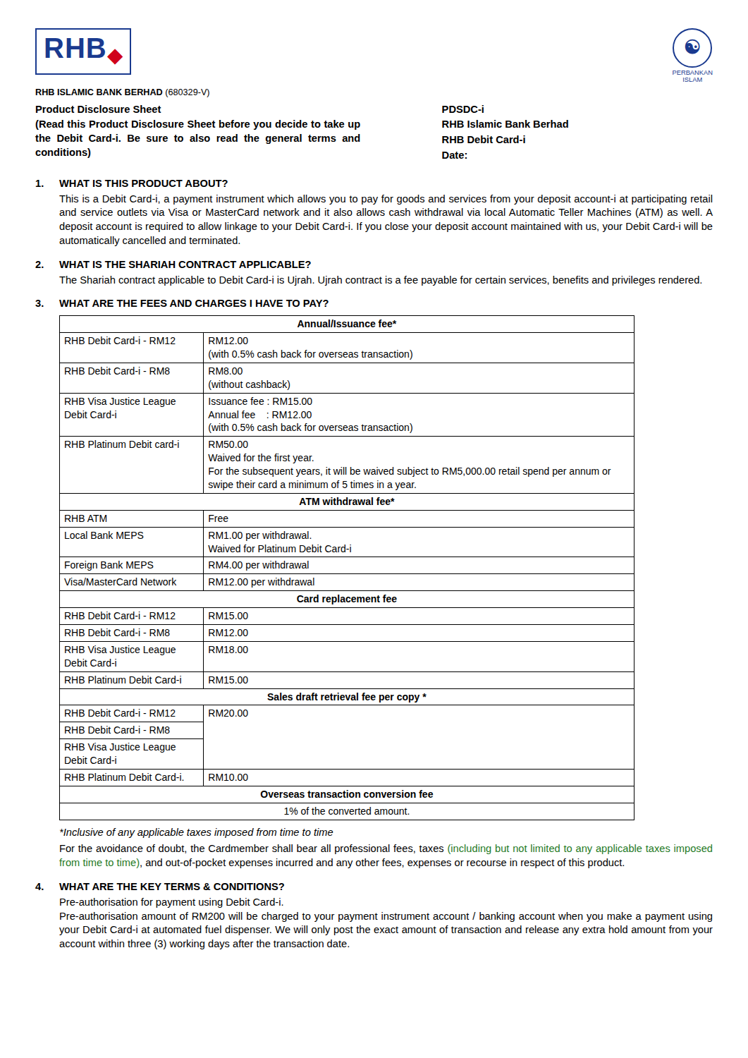RHB◆
☯
PERBANKAN
ISLAM
RHB ISLAMIC BANK BERHAD (680329-V)
Product Disclosure Sheet
(Read this Product Disclosure Sheet before you decide to take up the Debit Card-i. Be sure to also read the general terms and conditions)
PDSDC-i
RHB Islamic Bank Berhad
RHB Debit Card-i
Date:
What is this product about?
This is a Debit Card-i, a payment instrument which allows you to pay for goods and services from your deposit account-i at participating retail and service outlets via Visa or MasterCard network and it also allows cash withdrawal via local Automatic Teller Machines (ATM) as well. A deposit account is required to allow linkage to your Debit Card-i. If you close your deposit account maintained with us, your Debit Card-i will be automatically cancelled and terminated.
What is the Shariah contract applicable?
The Shariah contract applicable to Debit Card-i is Ujrah. Ujrah contract is a fee payable for certain services, benefits and privileges rendered.
What are the fees and charges I have to pay?
| Annual/Issuance fee* |
| --- |
| RHB Debit Card-i - RM12 | RM12.00 (with 0.5% cash back for overseas transaction) |
| RHB Debit Card-i - RM8 | RM8.00 (without cashback) |
| RHB Visa Justice League Debit Card-i | Issuance fee : RM15.00 Annual fee : RM12.00 (with 0.5% cash back for overseas transaction) |
| RHB Platinum Debit card-i | RM50.00 Waived for the first year. For the subsequent years, it will be waived subject to RM5,000.00 retail spend per annum or swipe their card a minimum of 5 times in a year. |
| ATM withdrawal fee* |
| RHB ATM | Free |
| Local Bank MEPS | RM1.00 per withdrawal. Waived for Platinum Debit Card-i |
| Foreign Bank MEPS | RM4.00 per withdrawal |
| Visa/MasterCard Network | RM12.00 per withdrawal |
| Card replacement fee |
| RHB Debit Card-i - RM12 | RM15.00 |
| RHB Debit Card-i - RM8 | RM12.00 |
| RHB Visa Justice League Debit Card-i | RM18.00 |
| RHB Platinum Debit Card-i | RM15.00 |
| Sales draft retrieval fee per copy * |
| RHB Debit Card-i - RM12 | RM20.00 |
| RHB Debit Card-i - RM8 |
| RHB Visa Justice League Debit Card-i |
| RHB Platinum Debit Card-i. | RM10.00 |
| Overseas transaction conversion fee |
| 1% of the converted amount. |
*Inclusive of any applicable taxes imposed from time to time
For the avoidance of doubt, the Cardmember shall bear all professional fees, taxes (including but not limited to any applicable taxes imposed from time to time), and out-of-pocket expenses incurred and any other fees, expenses or recourse in respect of this product.
What are the key terms & conditions?
Pre-authorisation for payment using Debit Card-i.
Pre-authorisation amount of RM200 will be charged to your payment instrument account / banking account when you make a payment using your Debit Card-i at automated fuel dispenser. We will only post the exact amount of transaction and release any extra hold amount from your account within three (3) working days after the transaction date.